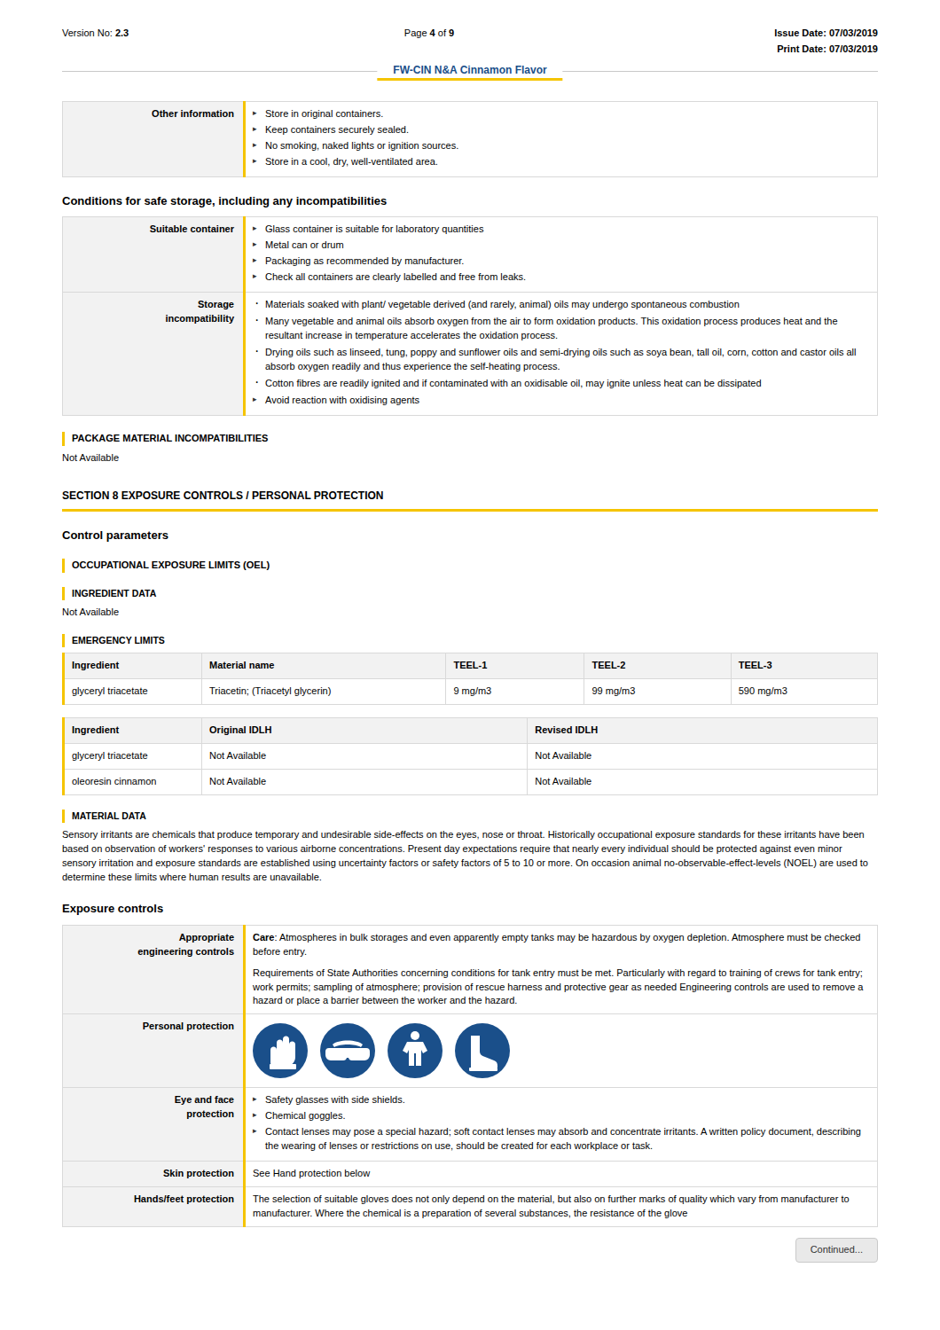Version No: 2.3
Page 4 of 9
Issue Date: 07/03/2019
Print Date: 07/03/2019
FW-CIN N&A Cinnamon Flavor
| Other information | Store in original containers. Keep containers securely sealed. No smoking, naked lights or ignition sources. Store in a cool, dry, well-ventilated area. |
Conditions for safe storage, including any incompatibilities
| Suitable container | Glass container is suitable for laboratory quantities Metal can or drum Packaging as recommended by manufacturer. Check all containers are clearly labelled and free from leaks. |
| Storage incompatibility | Materials soaked with plant/ vegetable derived (and rarely, animal) oils may undergo spontaneous combustion Many vegetable and animal oils absorb oxygen from the air to form oxidation products. This oxidation process produces heat and the resultant increase in temperature accelerates the oxidation process. Drying oils such as linseed, tung, poppy and sunflower oils and semi-drying oils such as soya bean, tall oil, corn, cotton and castor oils all absorb oxygen readily and thus experience the self-heating process. Cotton fibres are readily ignited and if contaminated with an oxidisable oil, may ignite unless heat can be dissipated Avoid reaction with oxidising agents |
PACKAGE MATERIAL INCOMPATIBILITIES
Not Available
SECTION 8 EXPOSURE CONTROLS / PERSONAL PROTECTION
Control parameters
OCCUPATIONAL EXPOSURE LIMITS (OEL)
INGREDIENT DATA
Not Available
EMERGENCY LIMITS
| Ingredient | Material name | TEEL-1 | TEEL-2 | TEEL-3 |
| --- | --- | --- | --- | --- |
| glyceryl triacetate | Triacetin; (Triacetyl glycerin) | 9 mg/m3 | 99 mg/m3 | 590 mg/m3 |
| Ingredient | Original IDLH | Revised IDLH |
| --- | --- | --- |
| glyceryl triacetate | Not Available | Not Available |
| oleoresin cinnamon | Not Available | Not Available |
MATERIAL DATA
Sensory irritants are chemicals that produce temporary and undesirable side-effects on the eyes, nose or throat. Historically occupational exposure standards for these irritants have been based on observation of workers' responses to various airborne concentrations. Present day expectations require that nearly every individual should be protected against even minor sensory irritation and exposure standards are established using uncertainty factors or safety factors of 5 to 10 or more. On occasion animal no-observable-effect-levels (NOEL) are used to determine these limits where human results are unavailable.
Exposure controls
| Appropriate engineering controls | Care : Atmospheres in bulk storages and even apparently empty tanks may be hazardous by oxygen depletion. Atmosphere must be checked before entry. Requirements of State Authorities concerning conditions for tank entry must be met. Particularly with regard to training of crews for tank entry; work permits; sampling of atmosphere; provision of rescue harness and protective gear as needed Engineering controls are used to remove a hazard or place a barrier between the worker and the hazard. |
| Personal protection | |
| Eye and face protection | Safety glasses with side shields. Chemical goggles. Contact lenses may pose a special hazard; soft contact lenses may absorb and concentrate irritants. A written policy document, describing the wearing of lenses or restrictions on use, should be created for each workplace or task. |
| Skin protection | See Hand protection below |
| Hands/feet protection | The selection of suitable gloves does not only depend on the material, but also on further marks of quality which vary from manufacturer to manufacturer. Where the chemical is a preparation of several substances, the resistance of the glove |
Continued...